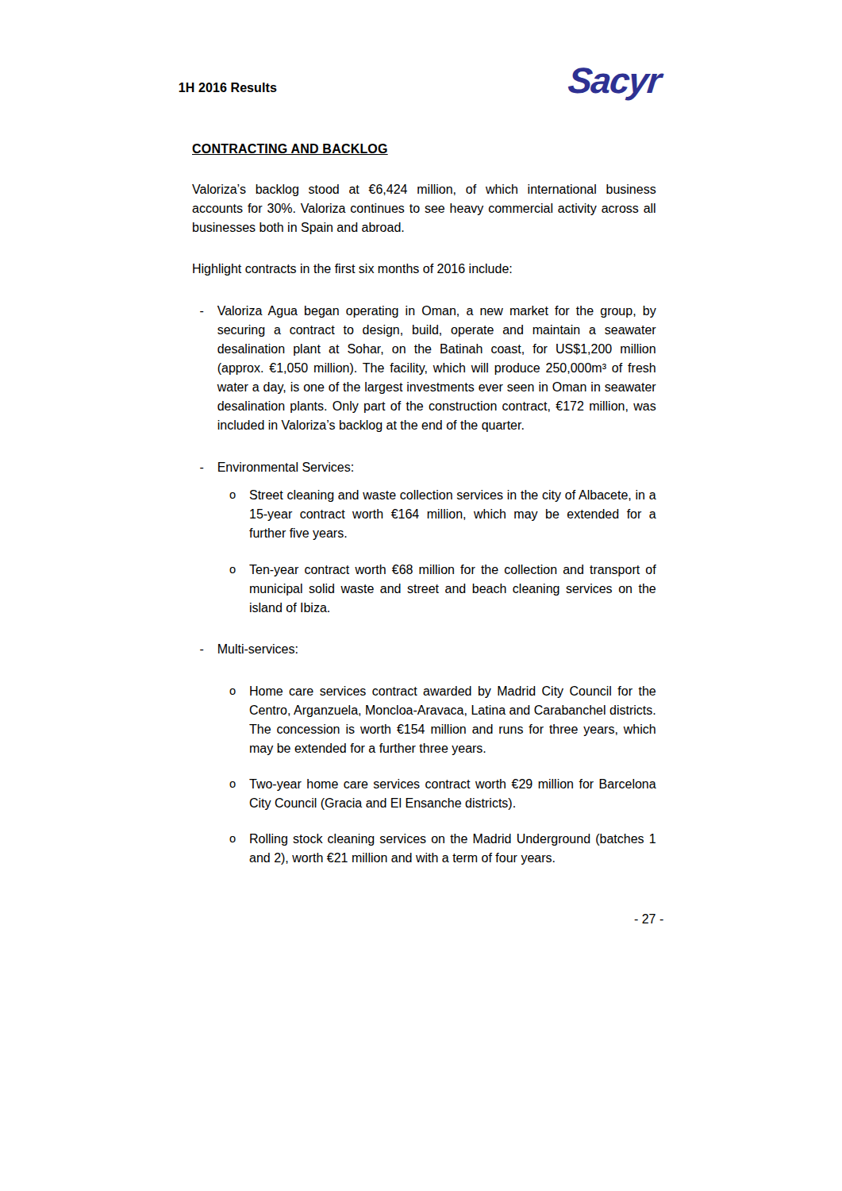1H 2016 Results
Sacyr
CONTRACTING AND BACKLOG
Valoriza’s backlog stood at €6,424 million, of which international business accounts for 30%. Valoriza continues to see heavy commercial activity across all businesses both in Spain and abroad.
Highlight contracts in the first six months of 2016 include:
Valoriza Agua began operating in Oman, a new market for the group, by securing a contract to design, build, operate and maintain a seawater desalination plant at Sohar, on the Batinah coast, for US$1,200 million (approx. €1,050 million). The facility, which will produce 250,000m³ of fresh water a day, is one of the largest investments ever seen in Oman in seawater desalination plants. Only part of the construction contract, €172 million, was included in Valoriza’s backlog at the end of the quarter.
Environmental Services:
Street cleaning and waste collection services in the city of Albacete, in a 15-year contract worth €164 million, which may be extended for a further five years.
Ten-year contract worth €68 million for the collection and transport of municipal solid waste and street and beach cleaning services on the island of Ibiza.
Multi-services:
Home care services contract awarded by Madrid City Council for the Centro, Arganzuela, Moncloa-Aravaca, Latina and Carabanchel districts. The concession is worth €154 million and runs for three years, which may be extended for a further three years.
Two-year home care services contract worth €29 million for Barcelona City Council (Gracia and El Ensanche districts).
Rolling stock cleaning services on the Madrid Underground (batches 1 and 2), worth €21 million and with a term of four years.
- 27 -